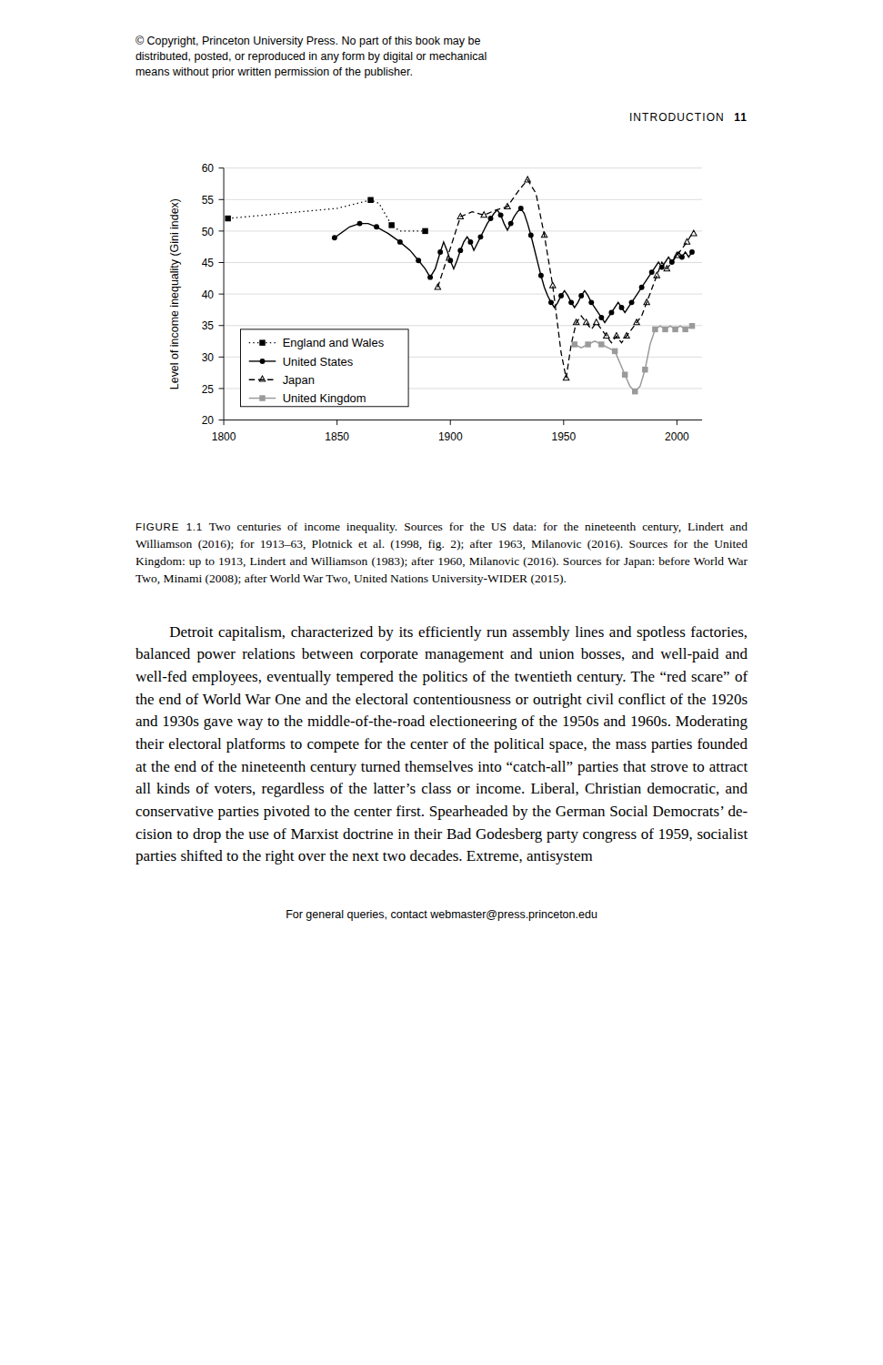© Copyright, Princeton University Press. No part of this book may be distributed, posted, or reproduced in any form by digital or mechanical means without prior written permission of the publisher.
INTRODUCTION 11
Figure 1.1 Two centuries of income inequality Line chart of the Gini index of income inequality from 1800 to about 2010 for England and Wales, the United States, Japan, and the United Kingdom. Inequality is high in the nineteenth and early twentieth centuries, falls sharply around the mid twentieth century, and rises again after about 1980. 20 25 30 35 40 45 50 55 60 Level of income inequality (Gini index) 1800 1850 1900 1950 2000 England and Wales United States Japan United Kingdom
FIGURE 1.1 Two centuries of income inequality. Sources for the US data: for the nineteenth century, Lindert and Williamson (2016); for 1913–63, Plotnick et al. (1998, fig. 2); after 1963, Milanovic (2016). Sources for the United Kingdom: up to 1913, Lindert and Williamson (1983); after 1960, Milanovic (2016). Sources for Japan: before World War Two, Minami (2008); after World War Two, United Nations University-WIDER (2015).
Detroit capitalism, characterized by its efficiently run assembly lines and spotless factories, balanced power relations between corporate management and union bosses, and well-paid and well-fed employees, eventually tempered the politics of the twentieth century. The “red scare” of the end of World War One and the electoral contentiousness or outright civil conflict of the 1920s and 1930s gave way to the middle-of-the-road electioneering of the 1950s and 1960s. Moderating their electoral platforms to compete for the center of the political space, the mass parties founded at the end of the nineteenth century turned themselves into “catch-all” parties that strove to attract all kinds of voters, regardless of the latter’s class or income. Liberal, Christian democratic, and conservative parties pivoted to the center first. Spearheaded by the German Social Democrats’ decision to drop the use of Marxist doctrine in their Bad Godesberg party congress of 1959, socialist parties shifted to the right over the next two decades. Extreme, antisystem
For general queries, contact webmaster@press.princeton.edu